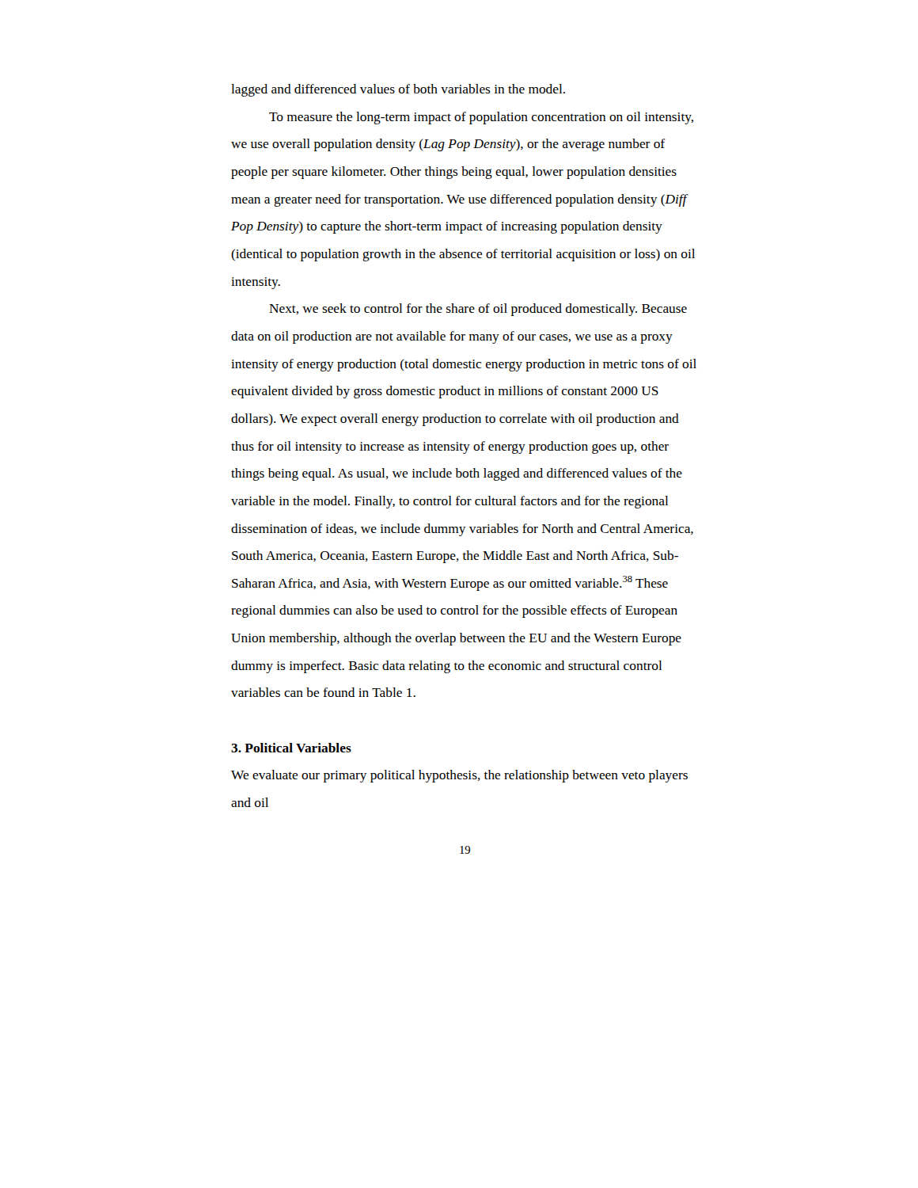lagged and differenced values of both variables in the model.
To measure the long-term impact of population concentration on oil intensity, we use overall population density (Lag Pop Density), or the average number of people per square kilometer. Other things being equal, lower population densities mean a greater need for transportation. We use differenced population density (Diff Pop Density) to capture the short-term impact of increasing population density (identical to population growth in the absence of territorial acquisition or loss) on oil intensity.
Next, we seek to control for the share of oil produced domestically. Because data on oil production are not available for many of our cases, we use as a proxy intensity of energy production (total domestic energy production in metric tons of oil equivalent divided by gross domestic product in millions of constant 2000 US dollars). We expect overall energy production to correlate with oil production and thus for oil intensity to increase as intensity of energy production goes up, other things being equal. As usual, we include both lagged and differenced values of the variable in the model. Finally, to control for cultural factors and for the regional dissemination of ideas, we include dummy variables for North and Central America, South America, Oceania, Eastern Europe, the Middle East and North Africa, Sub-Saharan Africa, and Asia, with Western Europe as our omitted variable.38 These regional dummies can also be used to control for the possible effects of European Union membership, although the overlap between the EU and the Western Europe dummy is imperfect. Basic data relating to the economic and structural control variables can be found in Table 1.
3. Political Variables
We evaluate our primary political hypothesis, the relationship between veto players and oil
19